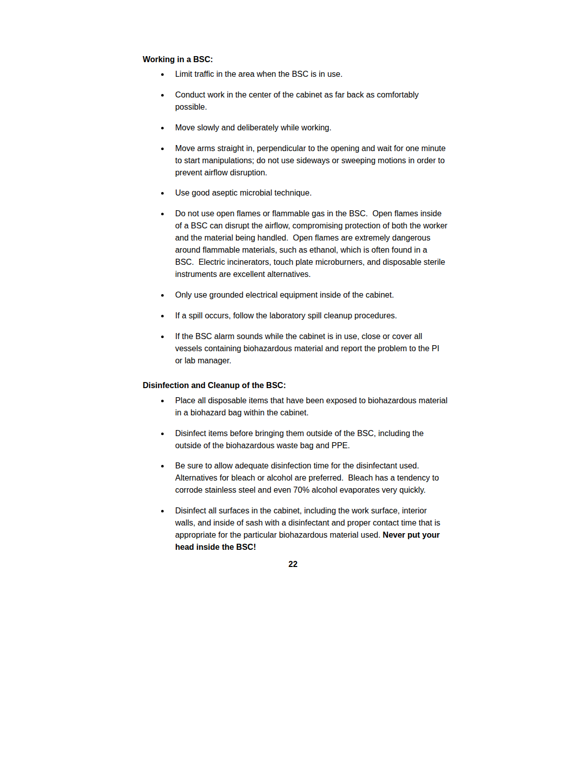Working in a BSC:
Limit traffic in the area when the BSC is in use.
Conduct work in the center of the cabinet as far back as comfortably possible.
Move slowly and deliberately while working.
Move arms straight in, perpendicular to the opening and wait for one minute to start manipulations; do not use sideways or sweeping motions in order to prevent airflow disruption.
Use good aseptic microbial technique.
Do not use open flames or flammable gas in the BSC. Open flames inside of a BSC can disrupt the airflow, compromising protection of both the worker and the material being handled. Open flames are extremely dangerous around flammable materials, such as ethanol, which is often found in a BSC. Electric incinerators, touch plate microburners, and disposable sterile instruments are excellent alternatives.
Only use grounded electrical equipment inside of the cabinet.
If a spill occurs, follow the laboratory spill cleanup procedures.
If the BSC alarm sounds while the cabinet is in use, close or cover all vessels containing biohazardous material and report the problem to the PI or lab manager.
Disinfection and Cleanup of the BSC:
Place all disposable items that have been exposed to biohazardous material in a biohazard bag within the cabinet.
Disinfect items before bringing them outside of the BSC, including the outside of the biohazardous waste bag and PPE.
Be sure to allow adequate disinfection time for the disinfectant used. Alternatives for bleach or alcohol are preferred. Bleach has a tendency to corrode stainless steel and even 70% alcohol evaporates very quickly.
Disinfect all surfaces in the cabinet, including the work surface, interior walls, and inside of sash with a disinfectant and proper contact time that is appropriate for the particular biohazardous material used. Never put your head inside the BSC!
22